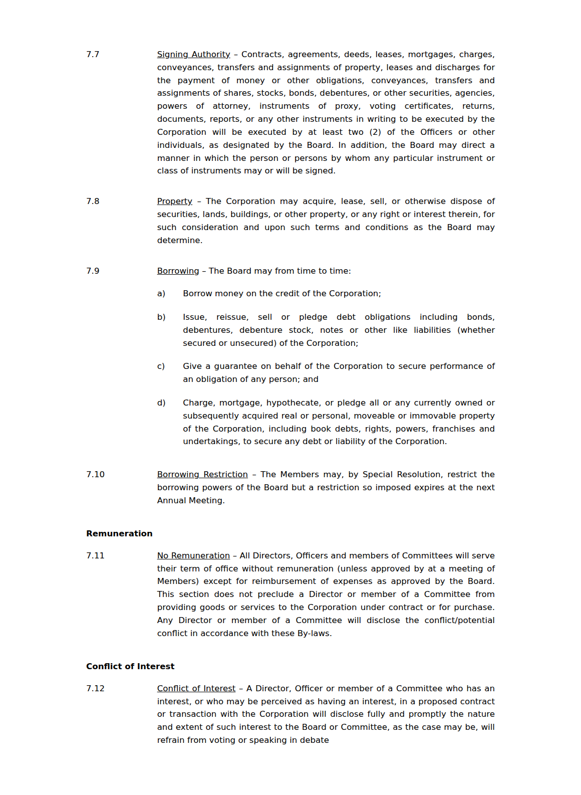7.7
Signing Authority – Contracts, agreements, deeds, leases, mortgages, charges, conveyances, transfers and assignments of property, leases and discharges for the payment of money or other obligations, conveyances, transfers and assignments of shares, stocks, bonds, debentures, or other securities, agencies, powers of attorney, instruments of proxy, voting certificates, returns, documents, reports, or any other instruments in writing to be executed by the Corporation will be executed by at least two (2) of the Officers or other individuals, as designated by the Board. In addition, the Board may direct a manner in which the person or persons by whom any particular instrument or class of instruments may or will be signed.
7.8
Property – The Corporation may acquire, lease, sell, or otherwise dispose of securities, lands, buildings, or other property, or any right or interest therein, for such consideration and upon such terms and conditions as the Board may determine.
7.9
Borrowing – The Board may from time to time:
a) Borrow money on the credit of the Corporation;
b) Issue, reissue, sell or pledge debt obligations including bonds, debentures, debenture stock, notes or other like liabilities (whether secured or unsecured) of the Corporation;
c) Give a guarantee on behalf of the Corporation to secure performance of an obligation of any person; and
d) Charge, mortgage, hypothecate, or pledge all or any currently owned or subsequently acquired real or personal, moveable or immovable property of the Corporation, including book debts, rights, powers, franchises and undertakings, to secure any debt or liability of the Corporation.
7.10
Borrowing Restriction – The Members may, by Special Resolution, restrict the borrowing powers of the Board but a restriction so imposed expires at the next Annual Meeting.
Remuneration
7.11
No Remuneration – All Directors, Officers and members of Committees will serve their term of office without remuneration (unless approved by at a meeting of Members) except for reimbursement of expenses as approved by the Board. This section does not preclude a Director or member of a Committee from providing goods or services to the Corporation under contract or for purchase. Any Director or member of a Committee will disclose the conflict/potential conflict in accordance with these By-laws.
Conflict of Interest
7.12
Conflict of Interest – A Director, Officer or member of a Committee who has an interest, or who may be perceived as having an interest, in a proposed contract or transaction with the Corporation will disclose fully and promptly the nature and extent of such interest to the Board or Committee, as the case may be, will refrain from voting or speaking in debate